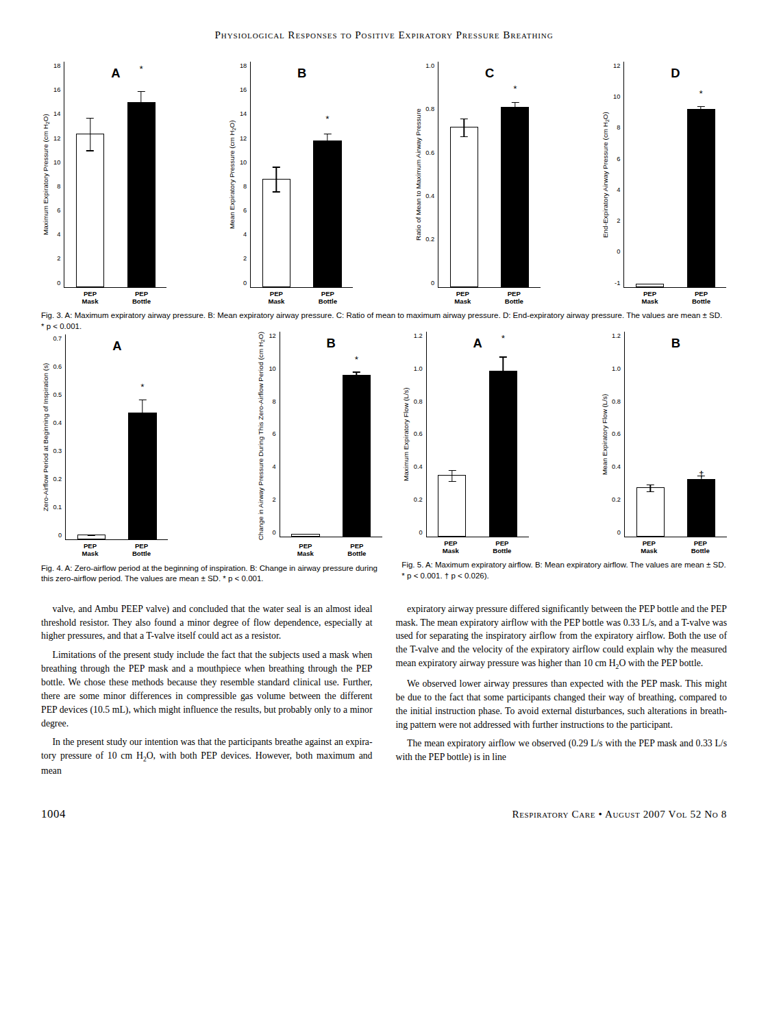Physiological Responses to Positive Expiratory Pressure Breathing
Maximum Expiratory Pressure (cm H2O)
181614121086420
A
*
PEP
Mask PEP
Bottle
Mean Expiratory Pressure (cm H2O)
181614121086420
B
*
PEP
Mask PEP
Bottle
Ratio of Mean to Maximum Airway Pressure
1.00.80.60.40.20
C
*
PEP
Mask PEP
Bottle
End-Expiratory Airway Pressure (cm H2O)
121086420-1
D
*
PEP
Mask PEP
Bottle
Fig. 3. A: Maximum expiratory airway pressure. B: Mean expiratory airway pressure. C: Ratio of mean to maximum airway pressure. D: End-expiratory airway pressure. The values are mean ± SD. * p < 0.001.
Zero-Airflow Period at Beginning of Inspiration (s)
0.70.60.50.40.30.20.10
A
*
PEP
Mask PEP
Bottle
Change in Airway Pressure During This Zero-Airflow Period (cm H2O)
121086420
B
*
PEP
Mask PEP
Bottle
Fig. 4. A: Zero-airflow period at the beginning of inspiration. B: Change in airway pressure during this zero-airflow period. The values are mean ± SD. * p < 0.001.
Maximum Expiratory Flow (L/s)
1.21.00.80.60.40.20
A
*
PEP
Mask PEP
Bottle
Mean Expiratory Flow (L/s)
1.21.00.80.60.40.20
B
†
PEP
Mask PEP
Bottle
Fig. 5. A: Maximum expiratory airflow. B: Mean expiratory airflow. The values are mean ± SD. * p < 0.001. † p < 0.026).
valve, and Ambu PEEP valve) and concluded that the water seal is an almost ideal threshold resistor. They also found a minor degree of flow dependence, especially at higher pressures, and that a T-valve itself could act as a resistor.
Limitations of the present study include the fact that the subjects used a mask when breathing through the PEP mask and a mouthpiece when breathing through the PEP bottle. We chose these methods because they resemble standard clinical use. Further, there are some minor differences in compressible gas volume between the different PEP devices (10.5 mL), which might influence the results, but probably only to a minor degree.
In the present study our intention was that the participants breathe against an expiratory pressure of 10 cm H2O, with both PEP devices. However, both maximum and mean
expiratory airway pressure differed significantly between the PEP bottle and the PEP mask. The mean expiratory airflow with the PEP bottle was 0.33 L/s, and a T-valve was used for separating the inspiratory airflow from the expiratory airflow. Both the use of the T-valve and the velocity of the expiratory airflow could explain why the measured mean expiratory airway pressure was higher than 10 cm H2O with the PEP bottle.
We observed lower airway pressures than expected with the PEP mask. This might be due to the fact that some participants changed their way of breathing, compared to the initial instruction phase. To avoid external disturbances, such alterations in breathing pattern were not addressed with further instructions to the participant.
The mean expiratory airflow we observed (0.29 L/s with the PEP mask and 0.33 L/s with the PEP bottle) is in line
1004 Respiratory Care • August 2007 Vol 52 No 8